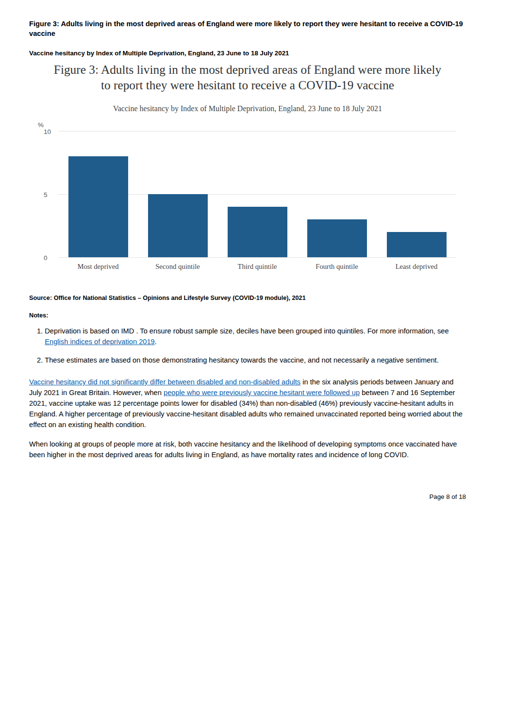Figure 3: Adults living in the most deprived areas of England were more likely to report they were hesitant to receive a COVID-19 vaccine
Vaccine hesitancy by Index of Multiple Deprivation, England, 23 June to 18 July 2021
Figure 3: Adults living in the most deprived areas of England were more likely to report they were hesitant to receive a COVID-19 vaccine
Vaccine hesitancy by Index of Multiple Deprivation, England, 23 June to 18 July 2021
%
10
5
0
Most deprived
Second quintile
Third quintile
Fourth quintile
Least deprived
Source: Office for National Statistics – Opinions and Lifestyle Survey (COVID-19 module), 2021
Notes:
Deprivation is based on IMD . To ensure robust sample size, deciles have been grouped into quintiles. For more information, see English indices of deprivation 2019.
These estimates are based on those demonstrating hesitancy towards the vaccine, and not necessarily a negative sentiment.
Vaccine hesitancy did not significantly differ between disabled and non-disabled adults in the six analysis periods between January and July 2021 in Great Britain. However, when people who were previously vaccine hesitant were followed up between 7 and 16 September 2021, vaccine uptake was 12 percentage points lower for disabled (34%) than non-disabled (46%) previously vaccine-hesitant adults in England. A higher percentage of previously vaccine-hesitant disabled adults who remained unvaccinated reported being worried about the effect on an existing health condition.
When looking at groups of people more at risk, both vaccine hesitancy and the likelihood of developing symptoms once vaccinated have been higher in the most deprived areas for adults living in England, as have mortality rates and incidence of long COVID.
Page 8 of 18